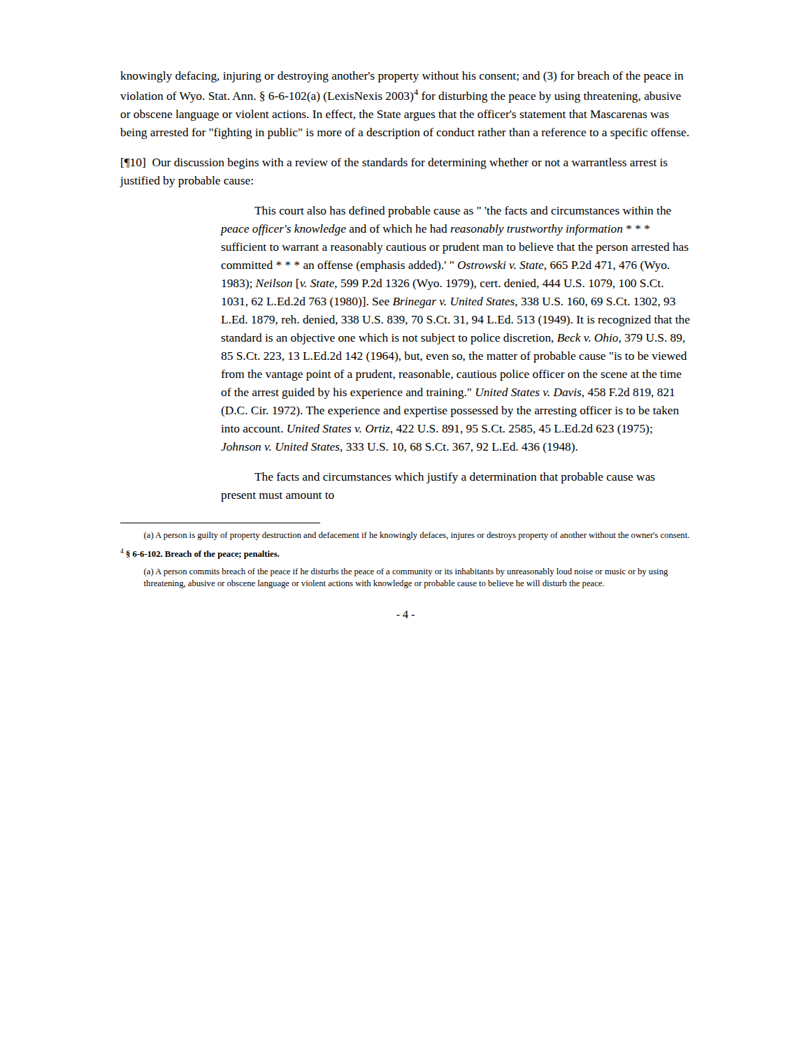knowingly defacing, injuring or destroying another's property without his consent; and (3) for breach of the peace in violation of Wyo. Stat. Ann. § 6-6-102(a) (LexisNexis 2003)4 for disturbing the peace by using threatening, abusive or obscene language or violent actions. In effect, the State argues that the officer's statement that Mascarenas was being arrested for "fighting in public" is more of a description of conduct rather than a reference to a specific offense.
[¶10] Our discussion begins with a review of the standards for determining whether or not a warrantless arrest is justified by probable cause:
This court also has defined probable cause as " 'the facts and circumstances within the peace officer's knowledge and of which he had reasonably trustworthy information * * * sufficient to warrant a reasonably cautious or prudent man to believe that the person arrested has committed * * * an offense (emphasis added).' " Ostrowski v. State, 665 P.2d 471, 476 (Wyo. 1983); Neilson [v. State, 599 P.2d 1326 (Wyo. 1979), cert. denied, 444 U.S. 1079, 100 S.Ct. 1031, 62 L.Ed.2d 763 (1980)]. See Brinegar v. United States, 338 U.S. 160, 69 S.Ct. 1302, 93 L.Ed. 1879, reh. denied, 338 U.S. 839, 70 S.Ct. 31, 94 L.Ed. 513 (1949). It is recognized that the standard is an objective one which is not subject to police discretion, Beck v. Ohio, 379 U.S. 89, 85 S.Ct. 223, 13 L.Ed.2d 142 (1964), but, even so, the matter of probable cause "is to be viewed from the vantage point of a prudent, reasonable, cautious police officer on the scene at the time of the arrest guided by his experience and training." United States v. Davis, 458 F.2d 819, 821 (D.C. Cir. 1972). The experience and expertise possessed by the arresting officer is to be taken into account. United States v. Ortiz, 422 U.S. 891, 95 S.Ct. 2585, 45 L.Ed.2d 623 (1975); Johnson v. United States, 333 U.S. 10, 68 S.Ct. 367, 92 L.Ed. 436 (1948).
The facts and circumstances which justify a determination that probable cause was present must amount to
(a) A person is guilty of property destruction and defacement if he knowingly defaces, injures or destroys property of another without the owner's consent.
4 § 6-6-102. Breach of the peace; penalties.
(a) A person commits breach of the peace if he disturbs the peace of a community or its inhabitants by unreasonably loud noise or music or by using threatening, abusive or obscene language or violent actions with knowledge or probable cause to believe he will disturb the peace.
- 4 -